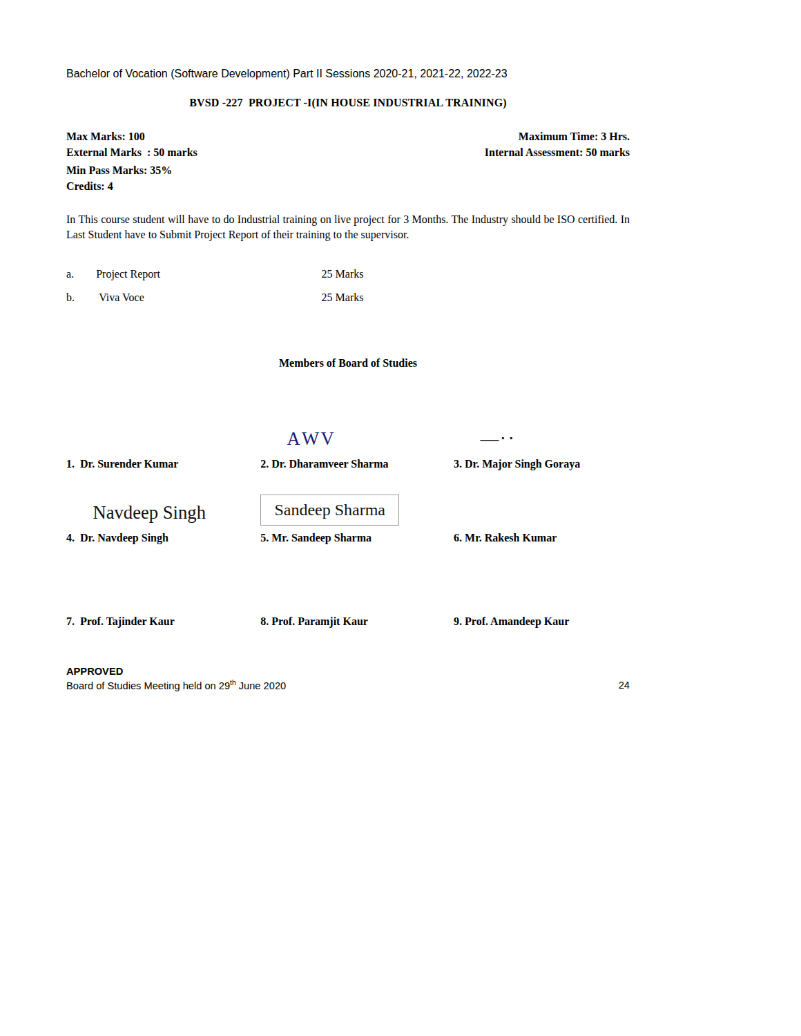Bachelor of Vocation (Software Development) Part II Sessions 2020-21, 2021-22, 2022-23
BVSD -227 PROJECT -I(IN HOUSE INDUSTRIAL TRAINING)
| Max Marks: 100 | Maximum Time: 3 Hrs. |
| External Marks : 50 marks | Internal Assessment: 50 marks |
Min Pass Marks: 35%
Credits: 4
In This course student will have to do Industrial training on live project for 3 Months. The Industry should be ISO certified. In Last Student have to Submit Project Report of their training to the supervisor.
| a. | Project Report | 25 Marks |
| b. | Viva Voce | 25 Marks |
Members of Board of Studies
| | A W V | — ⋅ ⋅ |
| 1. Dr. Surender Kumar | 2. Dr. Dharamveer Sharma | 3. Dr. Major Singh Goraya |
| Navdeep Singh | Sandeep Sharma | |
| 4. Dr. Navdeep Singh | 5. Mr. Sandeep Sharma | 6. Mr. Rakesh Kumar |
| 7. Prof. Tajinder Kaur | 8. Prof. Paramjit Kaur | 9. Prof. Amandeep Kaur |
APPROVED
Board of Studies Meeting held on 29th June 2020 24